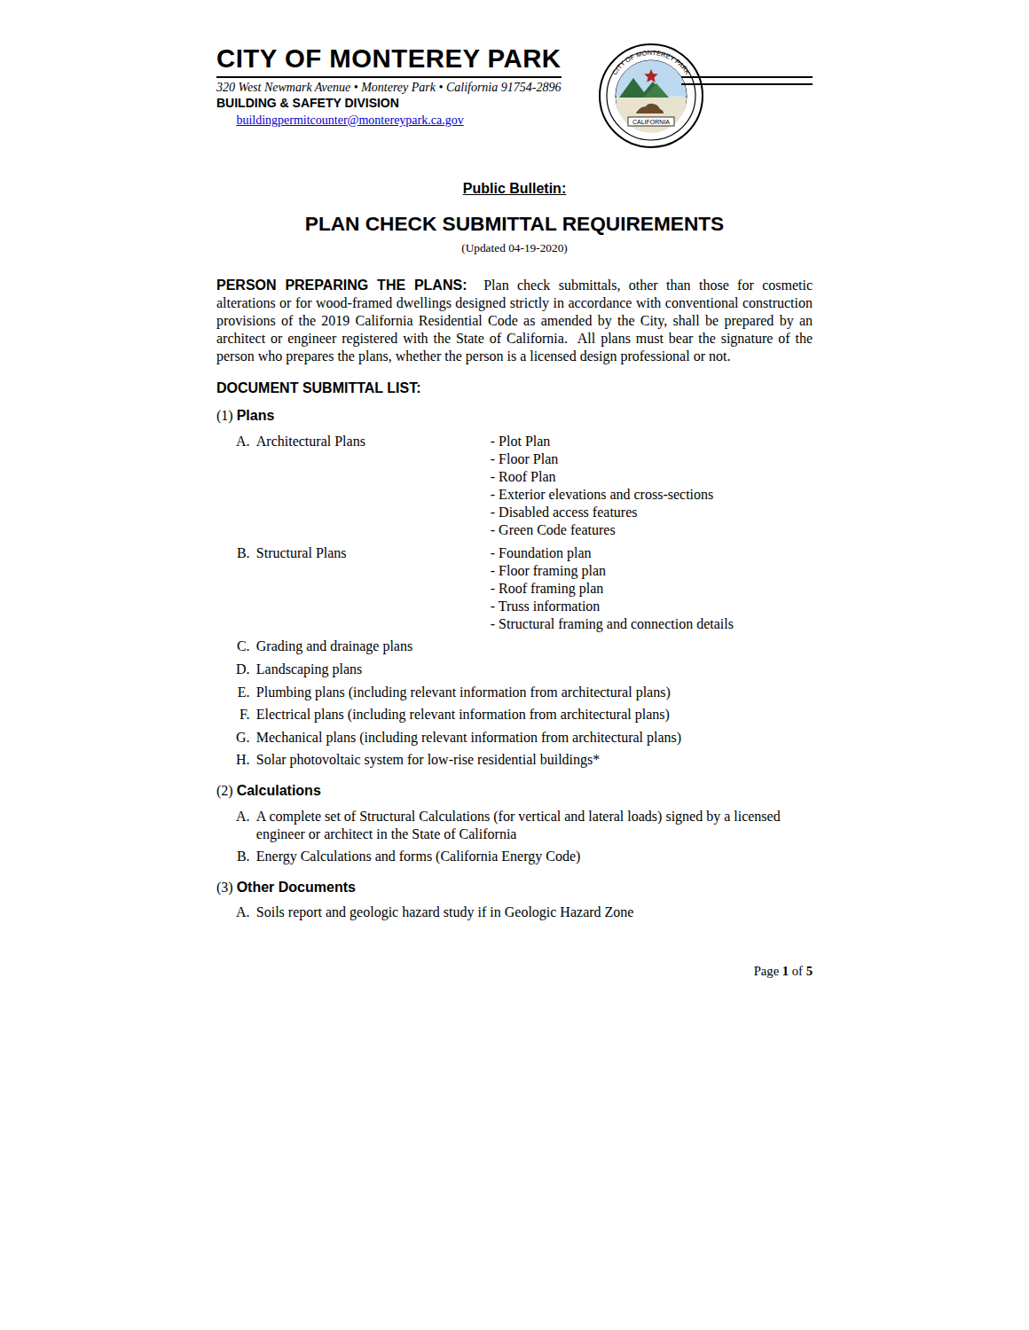CITY OF MONTEREY PARK
320 West Newmark Avenue • Monterey Park • California 91754-2896
BUILDING & SAFETY DIVISION
buildingpermitcounter@montereypark.ca.gov
CALIFORNIA CITY OF MONTEREY PARK
Public Bulletin:
PLAN CHECK SUBMITTAL REQUIREMENTS
(Updated 04-19-2020)
PERSON PREPARING THE PLANS: Plan check submittals, other than those for cosmetic alterations or for wood-framed dwellings designed strictly in accordance with conventional construction provisions of the 2019 California Residential Code as amended by the City, shall be prepared by an architect or engineer registered with the State of California. All plans must bear the signature of the person who prepares the plans, whether the person is a licensed design professional or not.
DOCUMENT SUBMITTAL LIST:
(1) Plans
Architectural Plans
- Plot Plan
- Floor Plan
- Roof Plan
- Exterior elevations and cross-sections
- Disabled access features
- Green Code features
Structural Plans
- Foundation plan
- Floor framing plan
- Roof framing plan
- Truss information
- Structural framing and connection details
Grading and drainage plans
Landscaping plans
Plumbing plans (including relevant information from architectural plans)
Electrical plans (including relevant information from architectural plans)
Mechanical plans (including relevant information from architectural plans)
Solar photovoltaic system for low-rise residential buildings*
(2) Calculations
A complete set of Structural Calculations (for vertical and lateral loads) signed by a licensed engineer or architect in the State of California
Energy Calculations and forms (California Energy Code)
(3) Other Documents
Soils report and geologic hazard study if in Geologic Hazard Zone
Page 1 of 5